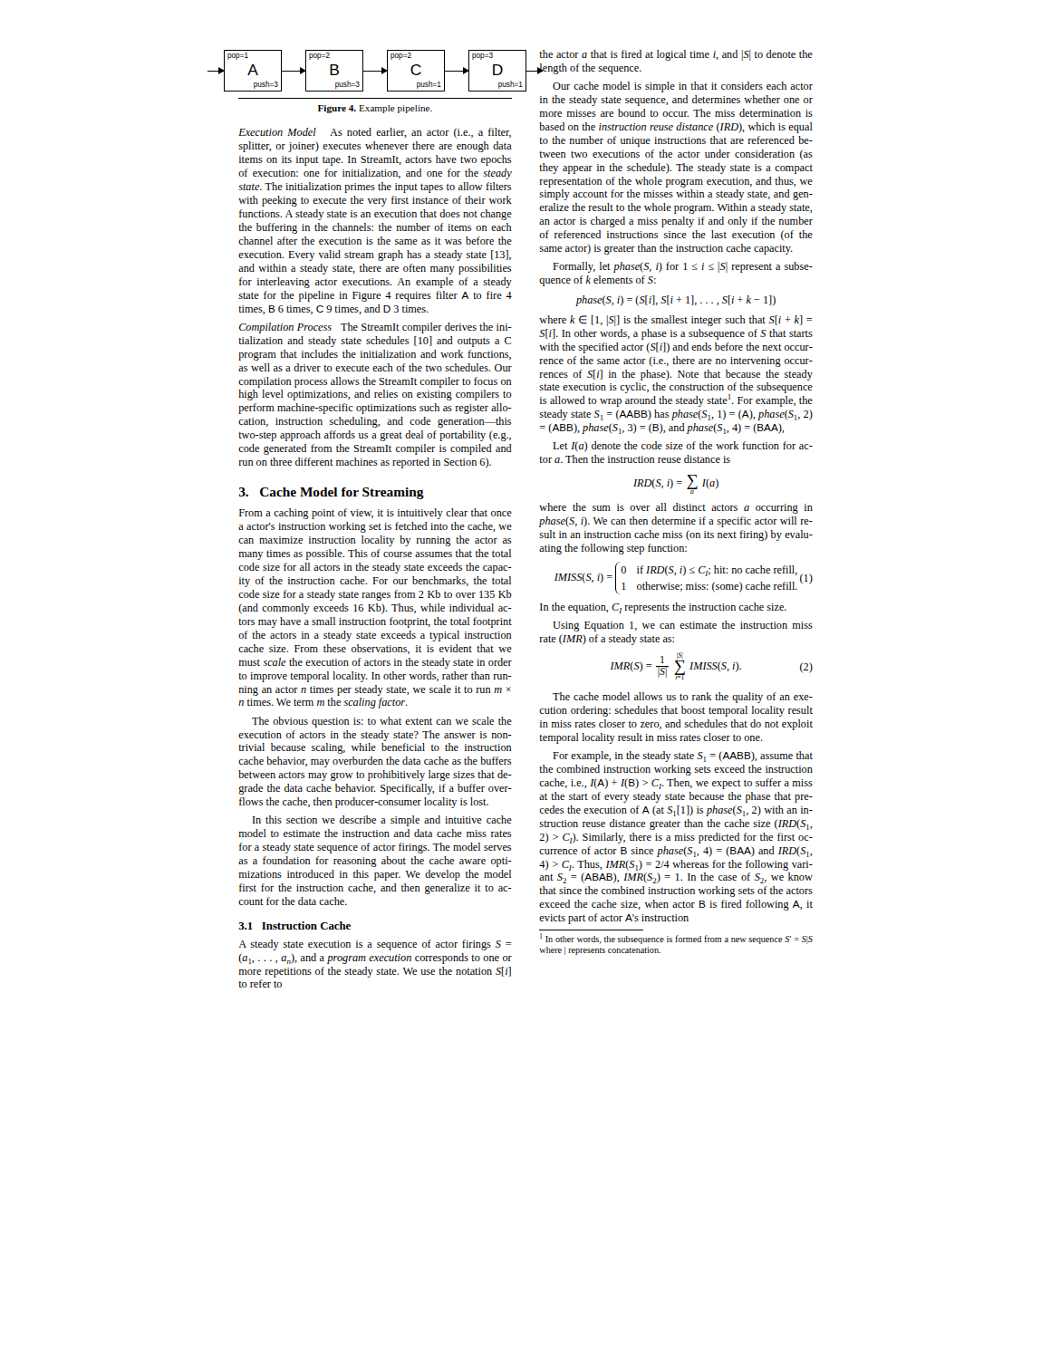pop=1 A push=3
pop=2 B push=3
pop=2 C push=1
pop=3 D push=1
Figure 4. Example pipeline.
Execution Model As noted earlier, an actor (i.e., a filter, splitter, or joiner) executes whenever there are enough data items on its input tape. In StreamIt, actors have two epochs of execution: one for initialization, and one for the steady state. The initialization primes the input tapes to allow filters with peeking to execute the very first instance of their work functions. A steady state is an execution that does not change the buffering in the channels: the number of items on each channel after the execution is the same as it was before the execution. Every valid stream graph has a steady state [13], and within a steady state, there are often many possibilities for interleaving actor executions. An example of a steady state for the pipeline in Figure 4 requires filter A to fire 4 times, B 6 times, C 9 times, and D 3 times.
Compilation Process The StreamIt compiler derives the initialization and steady state schedules [10] and outputs a C program that includes the initialization and work functions, as well as a driver to execute each of the two schedules. Our compilation process allows the StreamIt compiler to focus on high level optimizations, and relies on existing compilers to perform machine-specific optimizations such as register allocation, instruction scheduling, and code generation—this two-step approach affords us a great deal of portability (e.g., code generated from the StreamIt compiler is compiled and run on three different machines as reported in Section 6).
3. Cache Model for Streaming
From a caching point of view, it is intuitively clear that once a actor's instruction working set is fetched into the cache, we can maximize instruction locality by running the actor as many times as possible. This of course assumes that the total code size for all actors in the steady state exceeds the capacity of the instruction cache. For our benchmarks, the total code size for a steady state ranges from 2 Kb to over 135 Kb (and commonly exceeds 16 Kb). Thus, while individual actors may have a small instruction footprint, the total footprint of the actors in a steady state exceeds a typical instruction cache size. From these observations, it is evident that we must scale the execution of actors in the steady state in order to improve temporal locality. In other words, rather than running an actor n times per steady state, we scale it to run m × n times. We term m the scaling factor.
The obvious question is: to what extent can we scale the execution of actors in the steady state? The answer is non-trivial because scaling, while beneficial to the instruction cache behavior, may overburden the data cache as the buffers between actors may grow to prohibitively large sizes that degrade the data cache behavior. Specifically, if a buffer overflows the cache, then producer-consumer locality is lost.
In this section we describe a simple and intuitive cache model to estimate the instruction and data cache miss rates for a steady state sequence of actor firings. The model serves as a foundation for reasoning about the cache aware optimizations introduced in this paper. We develop the model first for the instruction cache, and then generalize it to account for the data cache.
3.1 Instruction Cache
A steady state execution is a sequence of actor firings S = (a1, . . . , an), and a program execution corresponds to one or more repetitions of the steady state. We use the notation S[i] to refer to
the actor a that is fired at logical time i, and |S| to denote the length of the sequence.
Our cache model is simple in that it considers each actor in the steady state sequence, and determines whether one or more misses are bound to occur. The miss determination is based on the instruction reuse distance (IRD), which is equal to the number of unique instructions that are referenced between two executions of the actor under consideration (as they appear in the schedule). The steady state is a compact representation of the whole program execution, and thus, we simply account for the misses within a steady state, and generalize the result to the whole program. Within a steady state, an actor is charged a miss penalty if and only if the number of referenced instructions since the last execution (of the same actor) is greater than the instruction cache capacity.
Formally, let phase(S, i) for 1 ≤ i ≤ |S| represent a subsequence of k elements of S:
phase(S, i) = (S[i], S[i + 1], . . . , S[i + k − 1])
where k ∈ [1, |S|] is the smallest integer such that S[i + k] = S[i]. In other words, a phase is a subsequence of S that starts with the specified actor (S[i]) and ends before the next occurrence of the same actor (i.e., there are no intervening occurrences of S[i] in the phase). Note that because the steady state execution is cyclic, the construction of the subsequence is allowed to wrap around the steady state1. For example, the steady state S1 = (AABB) has phase(S1, 1) = (A), phase(S1, 2) = (ABB), phase(S1, 3) = (B), and phase(S1, 4) = (BAA),
Let I(a) denote the code size of the work function for actor a. Then the instruction reuse distance is
IRD(S, i) = ∑a I(a)
where the sum is over all distinct actors a occurring in phase(S, i). We can then determine if a specific actor will result in an instruction cache miss (on its next firing) by evaluating the following step function:
IMISS(S, i) = 0 if IRD(S, i) ≤ CI; hit: no cache refill, 1 otherwise; miss: (some) cache refill. (1)
In the equation, CI represents the instruction cache size.
Using Equation 1, we can estimate the instruction miss rate (IMR) of a steady state as:
IMR(S) = 1|S| |S|∑i=1 IMISS(S, i). (2)
The cache model allows us to rank the quality of an execution ordering: schedules that boost temporal locality result in miss rates closer to zero, and schedules that do not exploit temporal locality result in miss rates closer to one.
For example, in the steady state S1 = (AABB), assume that the combined instruction working sets exceed the instruction cache, i.e., I(A) + I(B) > CI. Then, we expect to suffer a miss at the start of every steady state because the phase that precedes the execution of A (at S1[1]) is phase(S1, 2) with an instruction reuse distance greater than the cache size (IRD(S1, 2) > CI). Similarly, there is a miss predicted for the first occurrence of actor B since phase(S1, 4) = (BAA) and IRD(S1, 4) > CI. Thus, IMR(S1) = 2/4 whereas for the following variant S2 = (ABAB), IMR(S2) = 1. In the case of S2, we know that since the combined instruction working sets of the actors exceed the cache size, when actor B is fired following A, it evicts part of actor A's instruction
1 In other words, the subsequence is formed from a new sequence S′ = S|S where | represents concatenation.